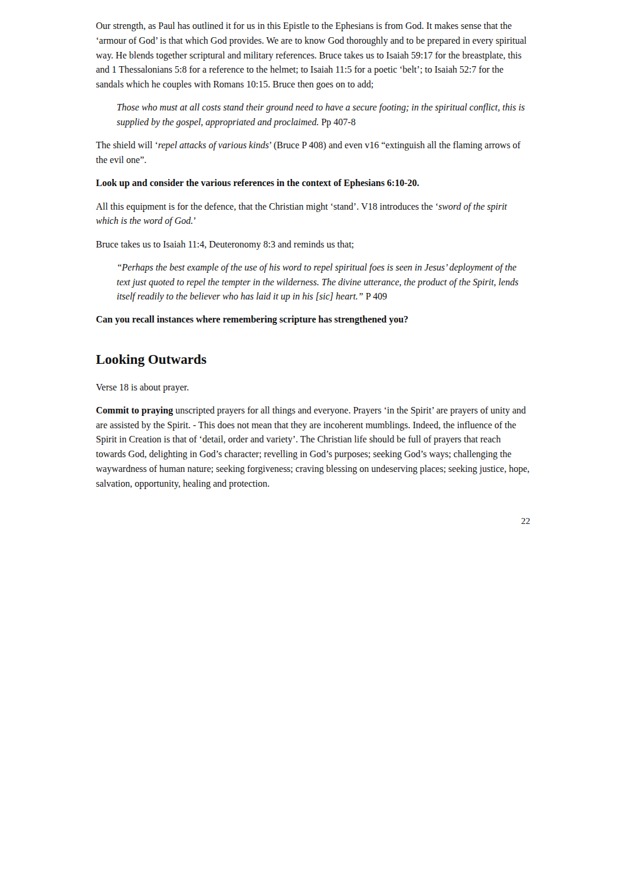Our strength, as Paul has outlined it for us in this Epistle to the Ephesians is from God. It makes sense that the ‘armour of God’ is that which God provides. We are to know God thoroughly and to be prepared in every spiritual way. He blends together scriptural and military references. Bruce takes us to Isaiah 59:17 for the breastplate, this and 1 Thessalonians 5:8 for a reference to the helmet; to Isaiah 11:5 for a poetic ‘belt’; to Isaiah 52:7 for the sandals which he couples with Romans 10:15. Bruce then goes on to add;
Those who must at all costs stand their ground need to have a secure footing; in the spiritual conflict, this is supplied by the gospel, appropriated and proclaimed. Pp 407-8
The shield will ‘repel attacks of various kinds’ (Bruce P 408) and even v16 “extinguish all the flaming arrows of the evil one”.
Look up and consider the various references in the context of Ephesians 6:10-20.
All this equipment is for the defence, that the Christian might ‘stand’. V18 introduces the ‘sword of the spirit which is the word of God.’
Bruce takes us to Isaiah 11:4, Deuteronomy 8:3 and reminds us that;
“Perhaps the best example of the use of his word to repel spiritual foes is seen in Jesus’ deployment of the text just quoted to repel the tempter in the wilderness. The divine utterance, the product of the Spirit, lends itself readily to the believer who has laid it up in his [sic] heart.” P 409
Can you recall instances where remembering scripture has strengthened you?
Looking Outwards
Verse 18 is about prayer.
Commit to praying unscripted prayers for all things and everyone. Prayers ‘in the Spirit’ are prayers of unity and are assisted by the Spirit. - This does not mean that they are incoherent mumblings. Indeed, the influence of the Spirit in Creation is that of ‘detail, order and variety’. The Christian life should be full of prayers that reach towards God, delighting in God’s character; revelling in God’s purposes; seeking God’s ways; challenging the waywardness of human nature; seeking forgiveness; craving blessing on undeserving places; seeking justice, hope, salvation, opportunity, healing and protection.
22